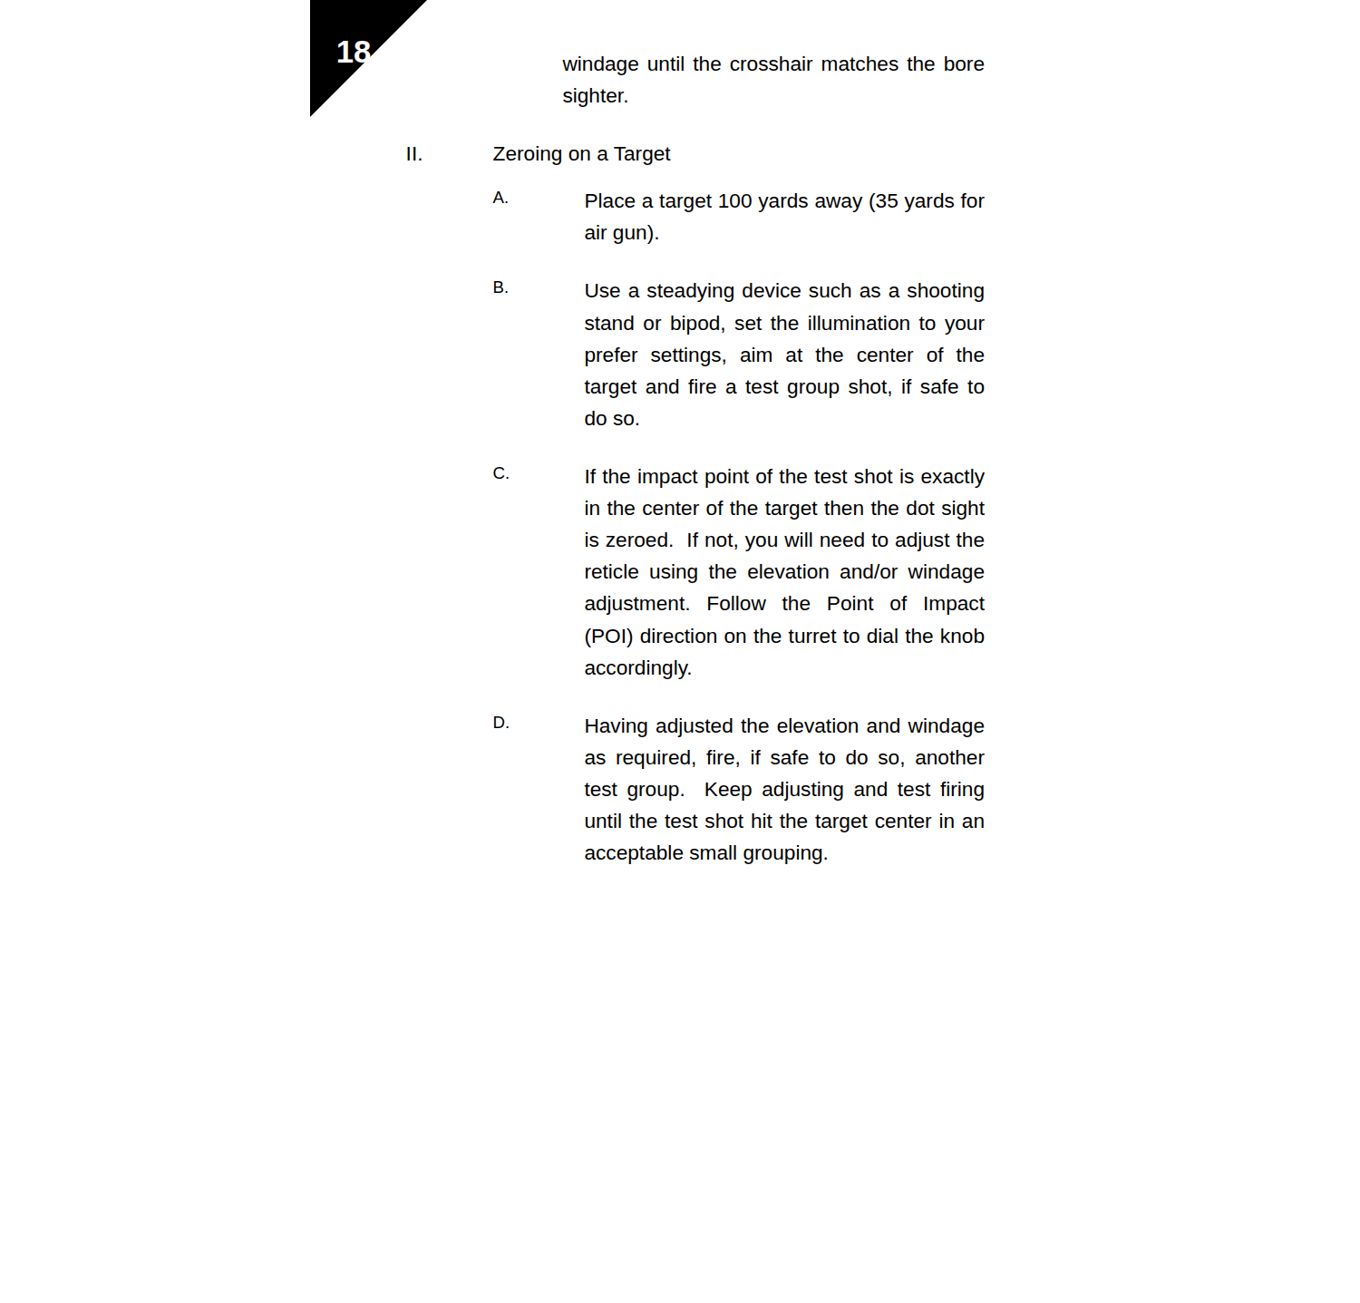18
windage until the crosshair matches the bore sighter.
II. Zeroing on a Target
A. Place a target 100 yards away (35 yards for air gun).
B. Use a steadying device such as a shooting stand or bipod, set the illumination to your prefer settings, aim at the center of the target and fire a test group shot, if safe to do so.
C. If the impact point of the test shot is exactly in the center of the target then the dot sight is zeroed. If not, you will need to adjust the reticle using the elevation and/or windage adjustment. Follow the Point of Impact (POI) direction on the turret to dial the knob accordingly.
D. Having adjusted the elevation and windage as required, fire, if safe to do so, another test group. Keep adjusting and test firing until the test shot hit the target center in an acceptable small grouping.